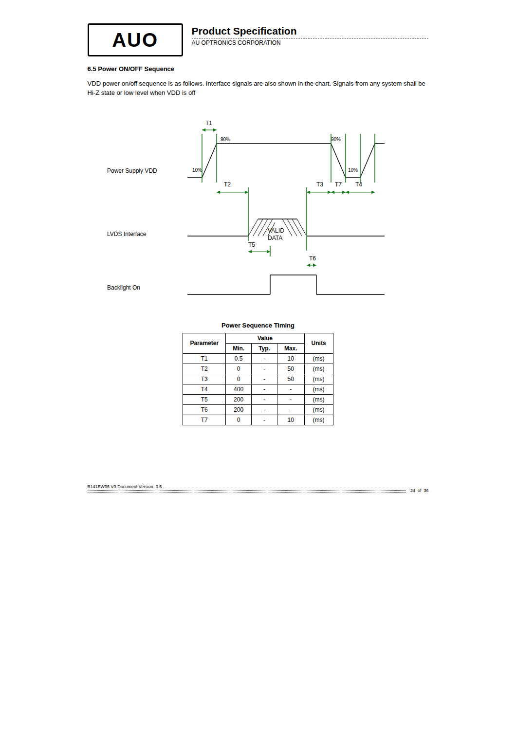AUO
Product Specification
AU OPTRONICS CORPORATION
6.5 Power ON/OFF Sequence
VDD power on/off sequence is as follows. Interface signals are also shown in the chart. Signals from any system shall be Hi-Z state or low level when VDD is off
Power Supply VDD LVDS Interface Backlight On 10% 90% 90% 10% T1 T2 T3 T7 T4 VALID DATA T5 T6
Power Sequence Timing
| Parameter | Value | Units |
| --- | --- | --- |
| Min. | Typ. | Max. |
| T1 | 0.5 | - | 10 | (ms) |
| T2 | 0 | - | 50 | (ms) |
| T3 | 0 | - | 50 | (ms) |
| T4 | 400 | - | - | (ms) |
| T5 | 200 | - | - | (ms) |
| T6 | 200 | - | - | (ms) |
| T7 | 0 | - | 10 | (ms) |
B141EW05 V0 Document Version: 0.6
24 of 36